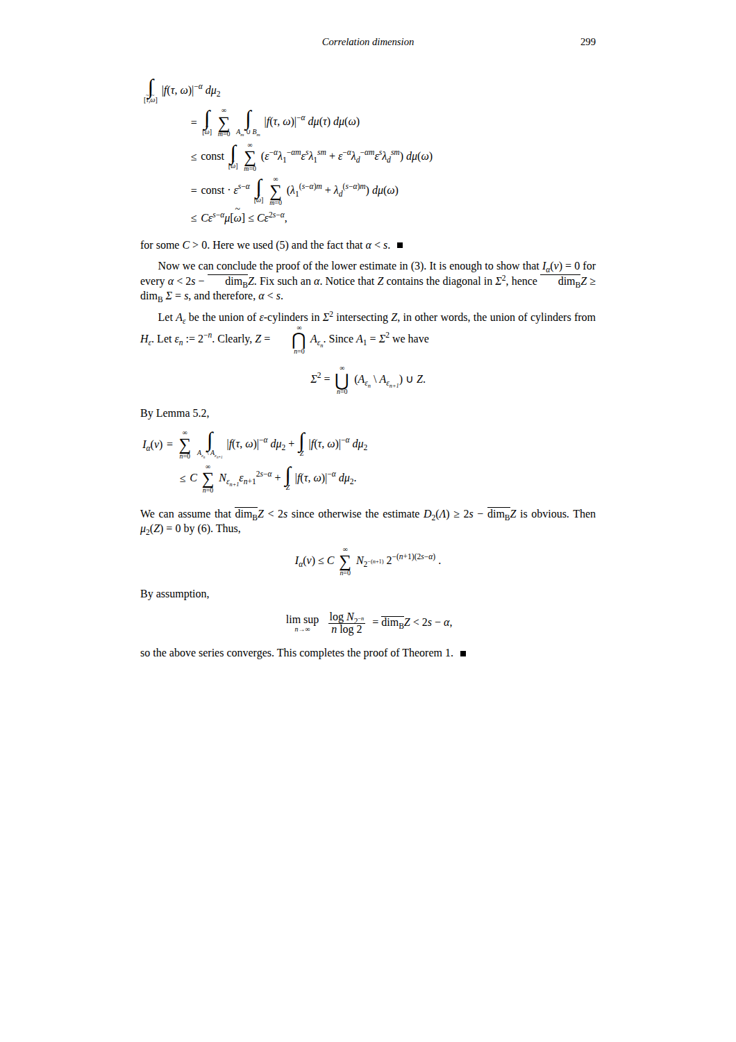Correlation dimension 299
∫[~τ,~ω] |f(τ, ω)|−α dμ2
= ∫[~ω] ∞∑m=0 ∫Am ∪ Bm |f(τ, ω)|−α dμ(τ) dμ(ω)
≤ const ∫[~ω] ∞∑m=0 (ε−αλ1−αmεsλ1sm + ε−αλd−αmεsλdsm) dμ(ω)
= const · εs−α ∫[~ω] ∞∑m=0 (λ1(s−α)m + λd(s−α)m) dμ(ω)
≤ Cεs−αμ[~ω] ≤ Cε2s−α,
for some C > 0. Here we used (5) and the fact that α < s.
Now we can conclude the proof of the lower estimate in (3). It is enough to show that Iα(ν) = 0 for every α < 2s − dimB Z. Fix such an α. Notice that Z contains the diagonal in Σ2, hence dimB Z ≥ dimB Σ = s, and therefore, α < s.
Let Aε be the union of ε-cylinders in Σ2 intersecting Z, in other words, the union of cylinders from Hε. Let εn := 2−n. Clearly, Z = ∞⋂n=0 Aεn. Since A1 = Σ2 we have
Σ2 = ∞⋃n=0 (Aεn \ Aεn+1) ∪ Z.
By Lemma 5.2,
Iα(ν) = ∞∑n=0 ∫Aεn \ Aεn+1 |f(τ, ω)|−α dμ2 + ∫Z |f(τ, ω)|−α dμ2
≤ C ∞∑n=0 Nεn+1 εn+12s−α + ∫Z |f(τ, ω)|−α dμ2.
We can assume that dimB Z < 2s since otherwise the estimate D2(Λ) ≥ 2s − dimB Z is obvious. Then μ2(Z) = 0 by (6). Thus,
Iα(ν) ≤ C ∞∑n=0 N2−(n+1) 2−(n+1)(2s−α) .
By assumption,
lim sup n→∞ log N2−n n log 2 = dimB Z < 2s − α,
so the above series converges. This completes the proof of Theorem 1.